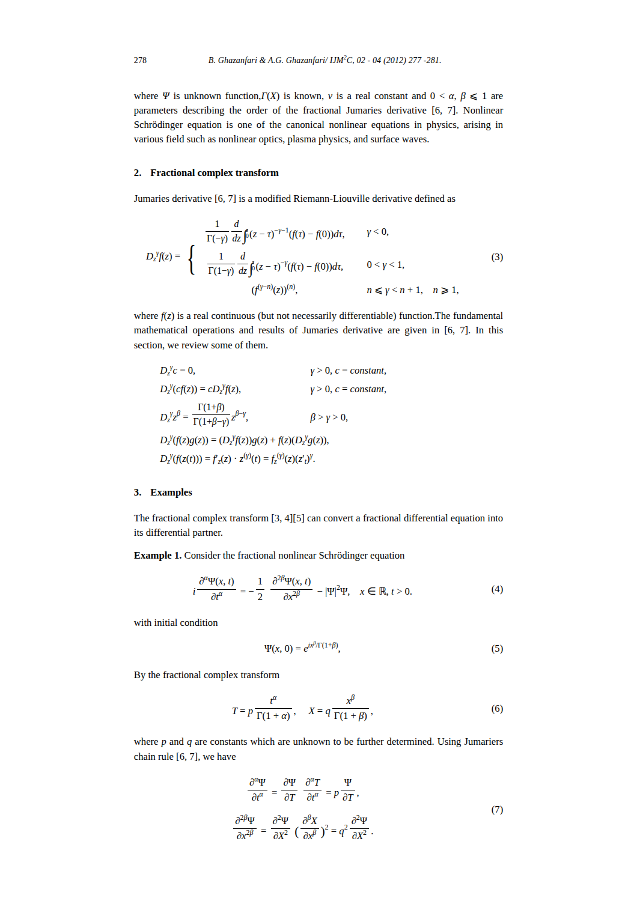278 B. Ghazanfari & A.G. Ghazanfari/ IJM2C, 02 - 04 (2012) 277 -281.
where Ψ is unknown function,Γ(X) is known, ν is a real constant and 0 < α, β ⩽ 1 are parameters describing the order of the fractional Jumaries derivative [6, 7]. Nonlinear Schrödinger equation is one of the canonical nonlinear equations in physics, arising in various field such as nonlinear optics, plasma physics, and surface waves.
2. Fractional complex transform
Jumaries derivative [6, 7] is a modified Riemann-Liouville derivative defined as
Dzγf(z) = { 1 Γ(−γ) ddz∫z 0(z − τ)−γ−1(f(τ) − f(0))dτ, γ < 0, 1 Γ(1−γ) ddz∫z 0(z − τ)−γ(f(τ) − f(0))dτ, 0 < γ < 1, (f(γ−n)(z))(n), n ⩽ γ < n + 1, n ⩾ 1,
(3)
where f(z) is a real continuous (but not necessarily differentiable) function.The fundamental mathematical operations and results of Jumaries derivative are given in [6, 7]. In this section, we review some of them.
Dzγc = 0,
γ > 0, c = constant,
Dzγ(cf(z)) = cDzγf(z),
γ > 0, c = constant,
Dzγzβ = Γ(1+β) Γ(1+β−γ) zβ−γ,
β > γ > 0,
Dzγ(f(z)g(z)) = (Dzγf(z))g(z) + f(z)(Dzγg(z)),
Dzγ(f(z(t))) = f′z(z) · z(γ)(t) = fz(γ)(z)(z′t)γ.
3. Examples
The fractional complex transform [3, 4][5] can convert a fractional differential equation into its differential partner.
Example 1. Consider the fractional nonlinear Schrödinger equation
i∂αΨ(x, t)∂tα = −12 ∂2βΨ(x, t)∂x2β − |Ψ|2Ψ, x ∈ ℝ, t > 0.
(4)
with initial condition
Ψ(x, 0) = eixβ/Γ(1+β),
(5)
By the fractional complex transform
T = ptα Γ(1 + α), X = qxβ Γ(1 + β),
(6)
where p and q are constants which are unknown to be further determined. Using Jumariers chain rule [6, 7], we have
∂αΨ∂tα = ∂Ψ∂T ∂αT∂tα = pΨ∂T,
∂2βΨ∂x2β = ∂2Ψ∂X2 (∂βX∂xβ)2 = q2∂2Ψ∂X2.
(7)